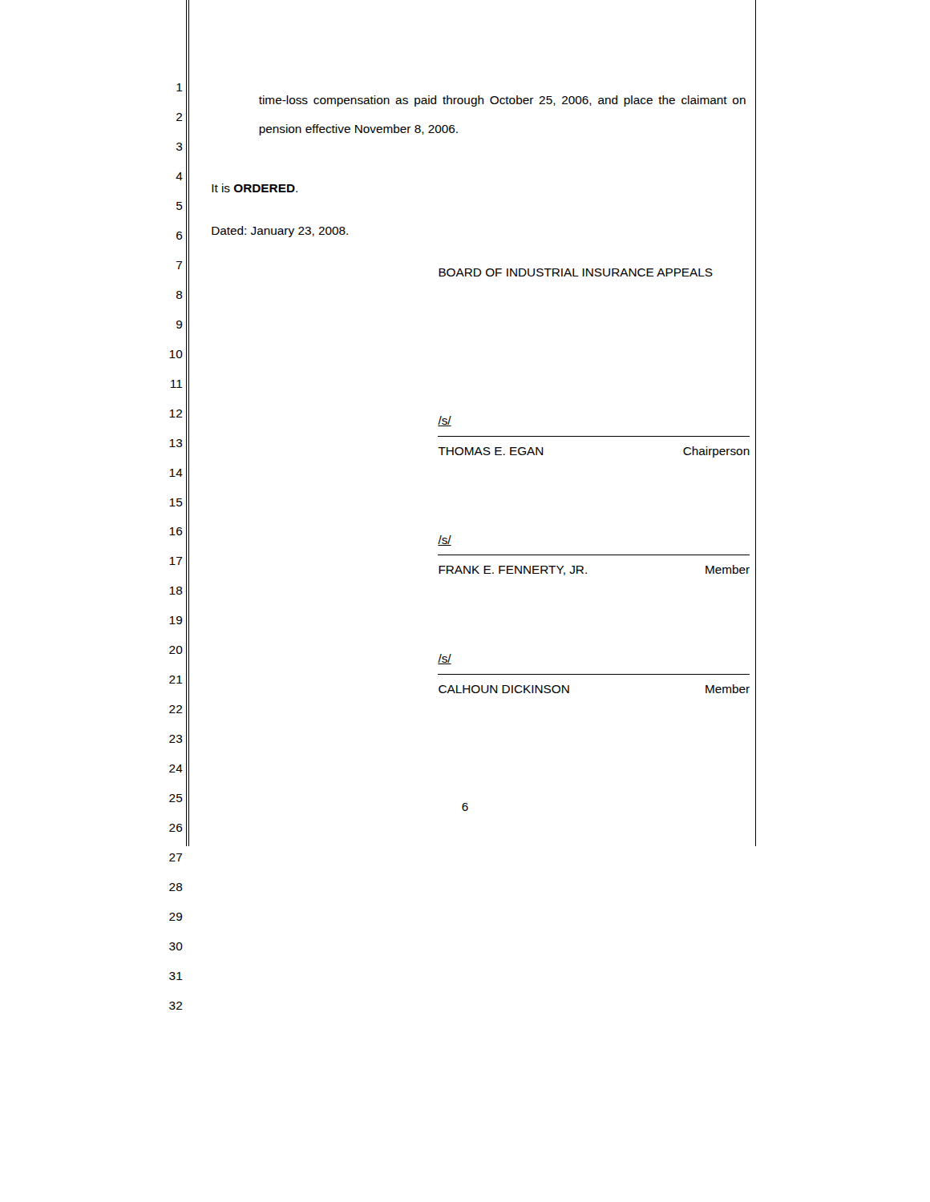1
2
3
4
5
6
7
8
9
10
11
12
13
14
15
16
17
18
19
20
21
22
23
24
25
26
27
28
29
30
31
32
time-loss compensation as paid through October 25, 2006, and place the claimant on pension effective November 8, 2006.
It is ORDERED.
Dated: January 23, 2008.
BOARD OF INDUSTRIAL INSURANCE APPEALS
/s/
THOMAS E. EGAN Chairperson
/s/
FRANK E. FENNERTY, JR. Member
/s/
CALHOUN DICKINSON Member
6